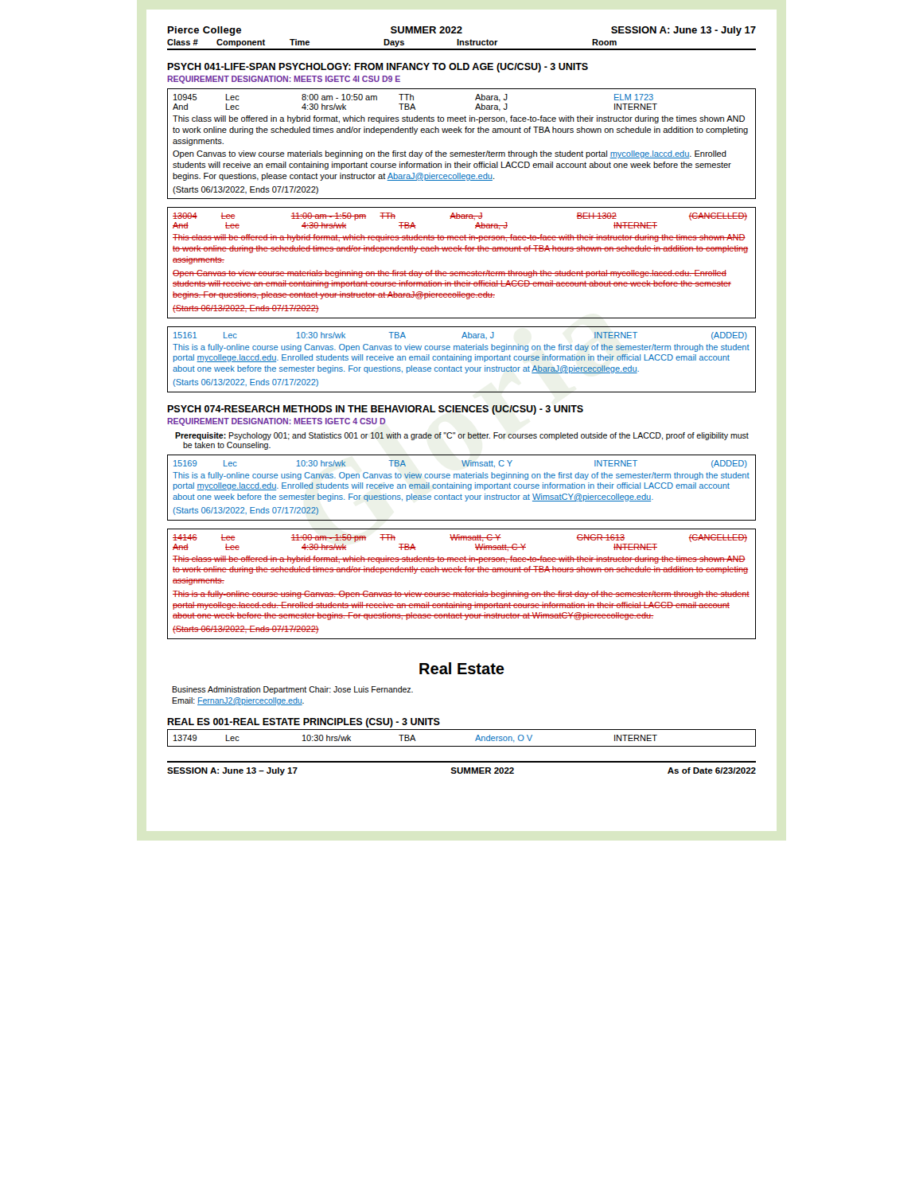Gloria
Pierce College
SUMMER 2022
SESSION A: June 13 - July 17
Class #
Component
Time
Days
Instructor
Room
PSYCH 041-LIFE-SPAN PSYCHOLOGY: FROM INFANCY TO OLD AGE (UC/CSU) - 3 UNITS
REQUIREMENT DESIGNATION: MEETS IGETC 4I CSU D9 E
10945
Lec
8:00 am - 10:50 am
TTh
Abara, J
ELM 1723
And
Lec
4:30 hrs/wk
TBA
Abara, J
INTERNET
This class will be offered in a hybrid format, which requires students to meet in-person, face-to-face with their instructor during the times shown AND to work online during the scheduled times and/or independently each week for the amount of TBA hours shown on schedule in addition to completing assignments.
Open Canvas to view course materials beginning on the first day of the semester/term through the student portal mycollege.laccd.edu. Enrolled students will receive an email containing important course information in their official LACCD email account about one week before the semester begins. For questions, please contact your instructor at AbaraJ@piercecollege.edu.
(Starts 06/13/2022, Ends 07/17/2022)
13004
Lec
11:00 am - 1:50 pm
TTh
Abara, J
BEH 1302
(CANCELLED)
And
Lec
4:30 hrs/wk
TBA
Abara, J
INTERNET
This class will be offered in a hybrid format, which requires students to meet in-person, face-to-face with their instructor during the times shown AND to work online during the scheduled times and/or independently each week for the amount of TBA hours shown on schedule in addition to completing assignments.
Open Canvas to view course materials beginning on the first day of the semester/term through the student portal mycollege.laccd.edu. Enrolled students will receive an email containing important course information in their official LACCD email account about one week before the semester begins. For questions, please contact your instructor at AbaraJ@piercecollege.edu.
(Starts 06/13/2022, Ends 07/17/2022)
15161
Lec
10:30 hrs/wk
TBA
Abara, J
INTERNET
(ADDED)
This is a fully-online course using Canvas. Open Canvas to view course materials beginning on the first day of the semester/term through the student portal mycollege.laccd.edu. Enrolled students will receive an email containing important course information in their official LACCD email account about one week before the semester begins. For questions, please contact your instructor at AbaraJ@piercecollege.edu.
(Starts 06/13/2022, Ends 07/17/2022)
PSYCH 074-RESEARCH METHODS IN THE BEHAVIORAL SCIENCES (UC/CSU) - 3 UNITS
REQUIREMENT DESIGNATION: MEETS IGETC 4 CSU D
Prerequisite: Psychology 001; and Statistics 001 or 101 with a grade of "C" or better. For courses completed outside of the LACCD, proof of eligibility must be taken to Counseling.
15169
Lec
10:30 hrs/wk
TBA
Wimsatt, C Y
INTERNET
(ADDED)
This is a fully-online course using Canvas. Open Canvas to view course materials beginning on the first day of the semester/term through the student portal mycollege.laccd.edu. Enrolled students will receive an email containing important course information in their official LACCD email account about one week before the semester begins. For questions, please contact your instructor at WimsatCY@piercecollege.edu.
(Starts 06/13/2022, Ends 07/17/2022)
14146
Lec
11:00 am - 1:50 pm
TTh
Wimsatt, C Y
GNGR 1613
(CANCELLED)
And
Lec
4:30 hrs/wk
TBA
Wimsatt, C Y
INTERNET
This class will be offered in a hybrid format, which requires students to meet in-person, face-to-face with their instructor during the times shown AND to work online during the scheduled times and/or independently each week for the amount of TBA hours shown on schedule in addition to completing assignments.
This is a fully-online course using Canvas. Open Canvas to view course materials beginning on the first day of the semester/term through the student portal mycollege.laccd.edu. Enrolled students will receive an email containing important course information in their official LACCD email account about one week before the semester begins. For questions, please contact your instructor at WimsatCY@piercecollege.edu.
(Starts 06/13/2022, Ends 07/17/2022)
Real Estate
Business Administration Department Chair: Jose Luis Fernandez.
Email: FernanJ2@piercecollge.edu.
REAL ES 001-REAL ESTATE PRINCIPLES (CSU) - 3 UNITS
13749
Lec
10:30 hrs/wk
TBA
Anderson, O V
INTERNET
SESSION A: June 13 – July 17
SUMMER 2022
As of Date 6/23/2022